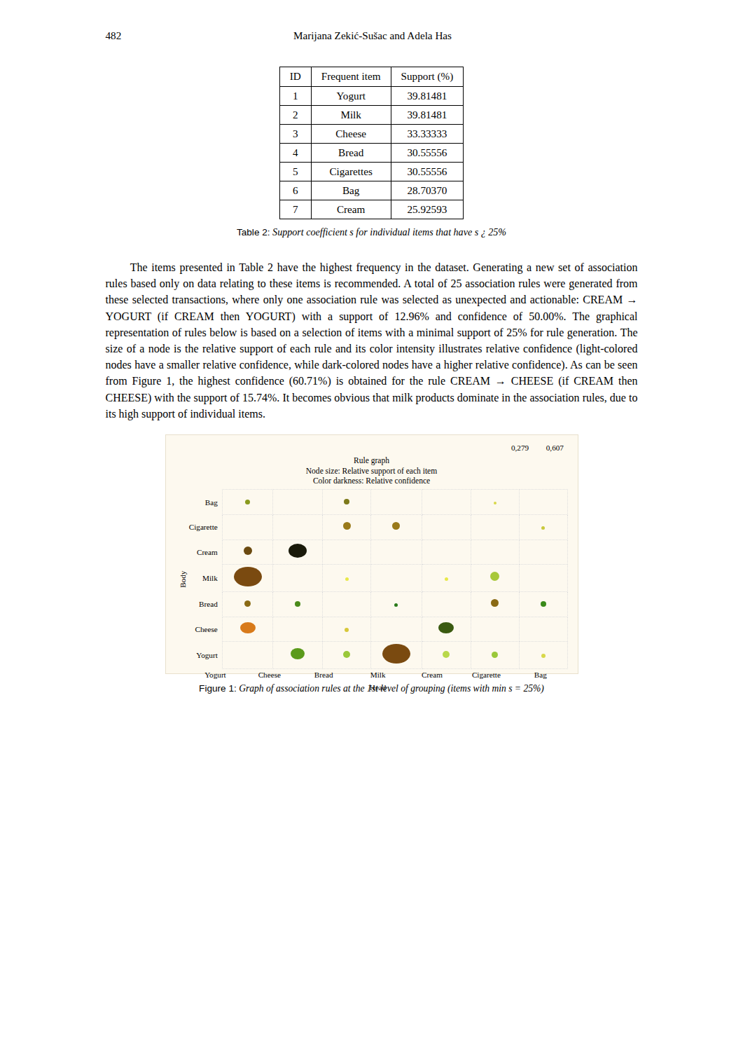482 Marijana Zekić-Sušac and Adela Has
| ID | Frequent item | Support (%) |
| --- | --- | --- |
| 1 | Yogurt | 39.81481 |
| 2 | Milk | 39.81481 |
| 3 | Cheese | 33.33333 |
| 4 | Bread | 30.55556 |
| 5 | Cigarettes | 30.55556 |
| 6 | Bag | 28.70370 |
| 7 | Cream | 25.92593 |
Table 2: Support coefficient s for individual items that have s ¿ 25%
The items presented in Table 2 have the highest frequency in the dataset. Generating a new set of association rules based only on data relating to these items is recommended. A total of 25 association rules were generated from these selected transactions, where only one association rule was selected as unexpected and actionable: CREAM → YOGURT (if CREAM then YOGURT) with a support of 12.96% and confidence of 50.00%. The graphical representation of rules below is based on a selection of items with a minimal support of 25% for rule generation. The size of a node is the relative support of each rule and its color intensity illustrates relative confidence (light-colored nodes have a smaller relative confidence, while dark-colored nodes have a higher relative confidence). As can be seen from Figure 1, the highest confidence (60.71%) is obtained for the rule CREAM → CHEESE (if CREAM then CHEESE) with the support of 15.74%. It becomes obvious that milk products dominate in the association rules, due to its high support of individual items.
0,2790,607
Rule graph
Node size: Relative support of each item
Color darkness: Relative confidence
Body
| Bag | | | | | | | |
| Cigarette | | | | | | | |
| Cream | | | | | | | |
| Milk | | | | | | | |
| Bread | | | | | | | |
| Cheese | | | | | | | |
| Yogurt | | | | | | | |
Yogurt Cheese Bread Milk Cream Cigarette Bag
Head
Figure 1: Graph of association rules at the 1st level of grouping (items with min s = 25%)